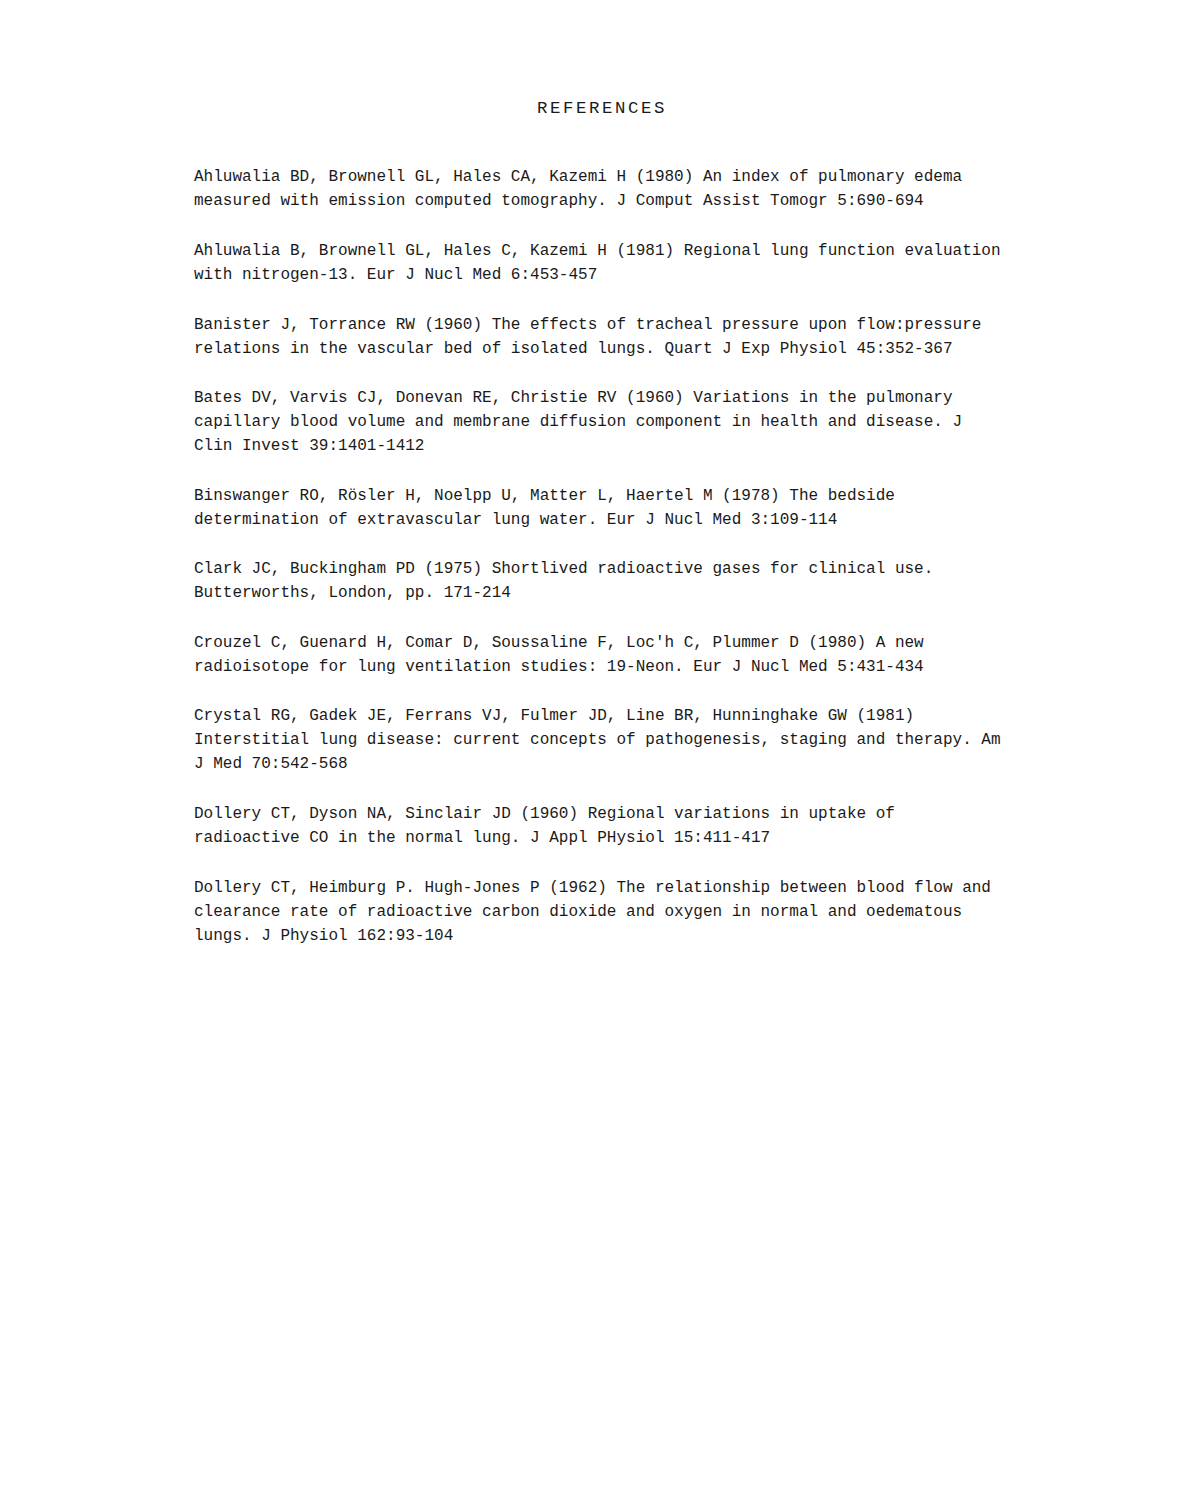REFERENCES
Ahluwalia BD, Brownell GL, Hales CA, Kazemi H (1980) An index of pulmonary edema measured with emission computed tomography. J Comput Assist Tomogr 5:690-694
Ahluwalia B, Brownell GL, Hales C, Kazemi H (1981) Regional lung function evaluation with nitrogen-13. Eur J Nucl Med 6:453-457
Banister J, Torrance RW (1960) The effects of tracheal pressure upon flow:pressure relations in the vascular bed of isolated lungs. Quart J Exp Physiol 45:352-367
Bates DV, Varvis CJ, Donevan RE, Christie RV (1960) Variations in the pulmonary capillary blood volume and membrane diffusion component in health and disease. J Clin Invest 39:1401-1412
Binswanger RO, Rösler H, Noelpp U, Matter L, Haertel M (1978) The bedside determination of extravascular lung water. Eur J Nucl Med 3:109-114
Clark JC, Buckingham PD (1975) Shortlived radioactive gases for clinical use. Butterworths, London, pp. 171-214
Crouzel C, Guenard H, Comar D, Soussaline F, Loc'h C, Plummer D (1980) A new radioisotope for lung ventilation studies: 19-Neon. Eur J Nucl Med 5:431-434
Crystal RG, Gadek JE, Ferrans VJ, Fulmer JD, Line BR, Hunninghake GW (1981) Interstitial lung disease: current concepts of pathogenesis, staging and therapy. Am J Med 70:542-568
Dollery CT, Dyson NA, Sinclair JD (1960) Regional variations in uptake of radioactive CO in the normal lung. J Appl PHysiol 15:411-417
Dollery CT, Heimburg P. Hugh-Jones P (1962) The relationship between blood flow and clearance rate of radioactive carbon dioxide and oxygen in normal and oedematous lungs. J Physiol 162:93-104